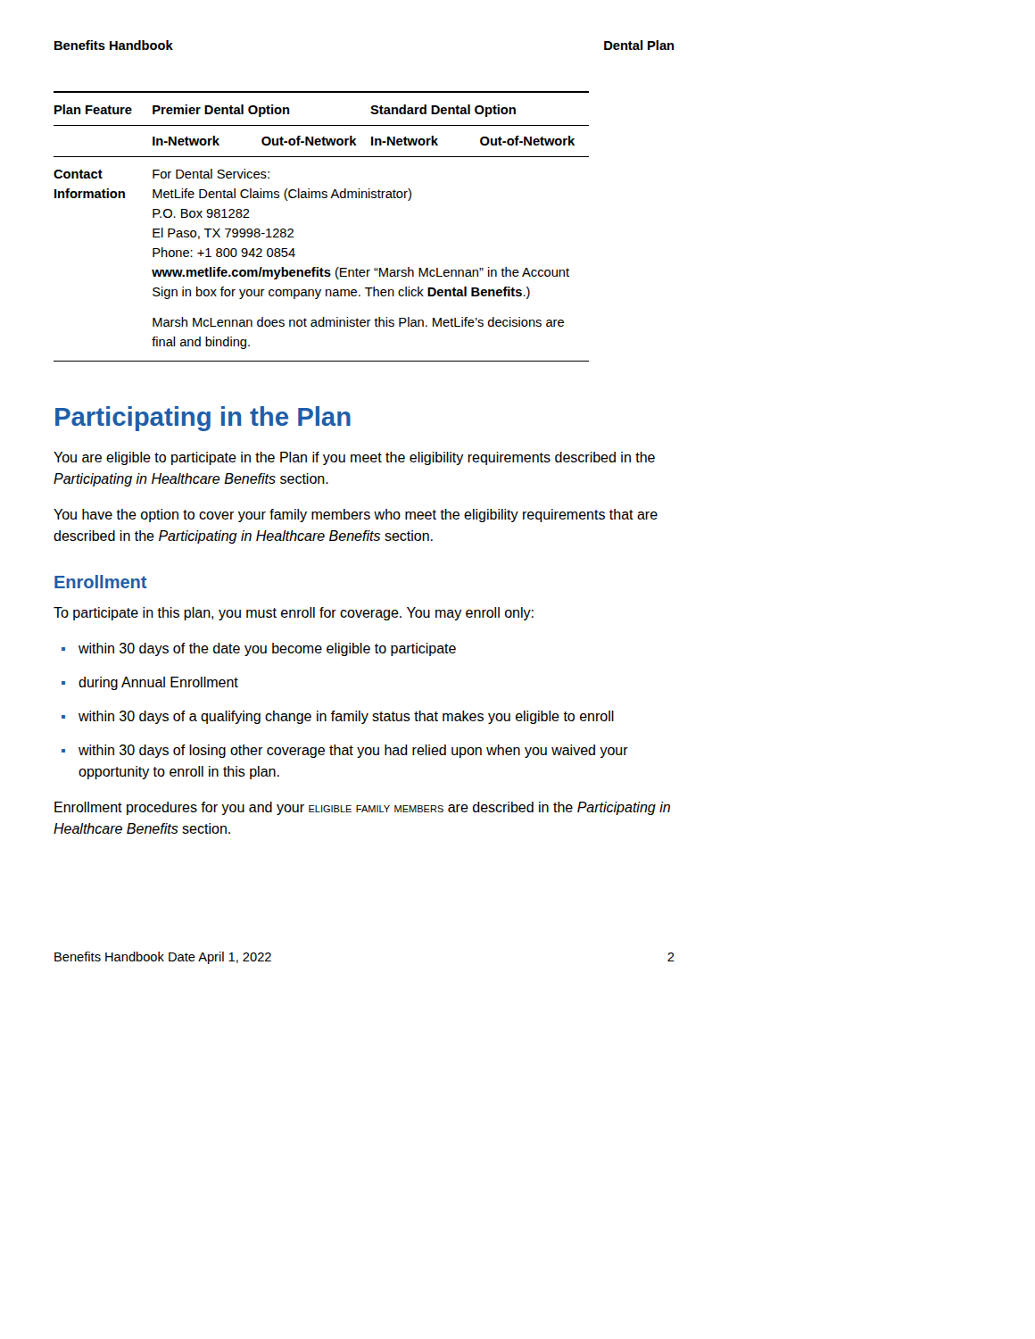Benefits Handbook Dental Plan
| Plan Feature | Premier Dental Option | Standard Dental Option |
| --- | --- | --- |
| | In-Network | Out-of-Network | In-Network | Out-of-Network |
| Contact Information | For Dental Services: MetLife Dental Claims (Claims Administrator) P.O. Box 981282 El Paso, TX 79998-1282 Phone: +1 800 942 0854 www.metlife.com/mybenefits (Enter “Marsh McLennan” in the Account Sign in box for your company name. Then click Dental Benefits .) Marsh McLennan does not administer this Plan. MetLife’s decisions are final and binding. |
Participating in the Plan
You are eligible to participate in the Plan if you meet the eligibility requirements described in the Participating in Healthcare Benefits section.
You have the option to cover your family members who meet the eligibility requirements that are described in the Participating in Healthcare Benefits section.
Enrollment
To participate in this plan, you must enroll for coverage. You may enroll only:
within 30 days of the date you become eligible to participate
during Annual Enrollment
within 30 days of a qualifying change in family status that makes you eligible to enroll
within 30 days of losing other coverage that you had relied upon when you waived your opportunity to enroll in this plan.
Enrollment procedures for you and your eligible family members are described in the Participating in Healthcare Benefits section.
Benefits Handbook Date April 1, 2022 2